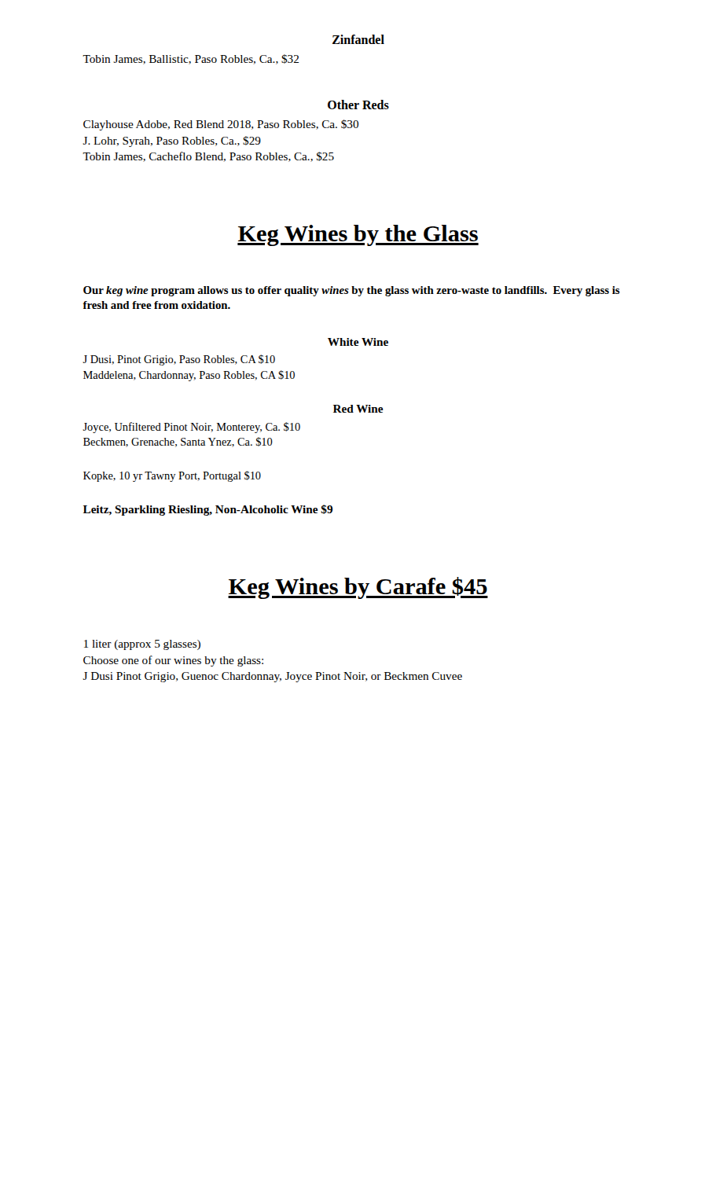Zinfandel
Tobin James, Ballistic, Paso Robles, Ca., $32
Other Reds
Clayhouse Adobe, Red Blend 2018, Paso Robles, Ca. $30
J. Lohr, Syrah, Paso Robles, Ca., $29
Tobin James, Cacheflo Blend, Paso Robles, Ca., $25
Keg Wines by the Glass
Our keg wine program allows us to offer quality wines by the glass with zero-waste to landfills. Every glass is fresh and free from oxidation.
White Wine
J Dusi, Pinot Grigio, Paso Robles, CA $10
Maddelena, Chardonnay, Paso Robles, CA $10
Red Wine
Joyce, Unfiltered Pinot Noir, Monterey, Ca. $10
Beckmen, Grenache, Santa Ynez, Ca. $10
Kopke, 10 yr Tawny Port, Portugal $10
Leitz, Sparkling Riesling, Non-Alcoholic Wine $9
Keg Wines by Carafe $45
1 liter (approx 5 glasses)
Choose one of our wines by the glass:
J Dusi Pinot Grigio, Guenoc Chardonnay, Joyce Pinot Noir, or Beckmen Cuvee